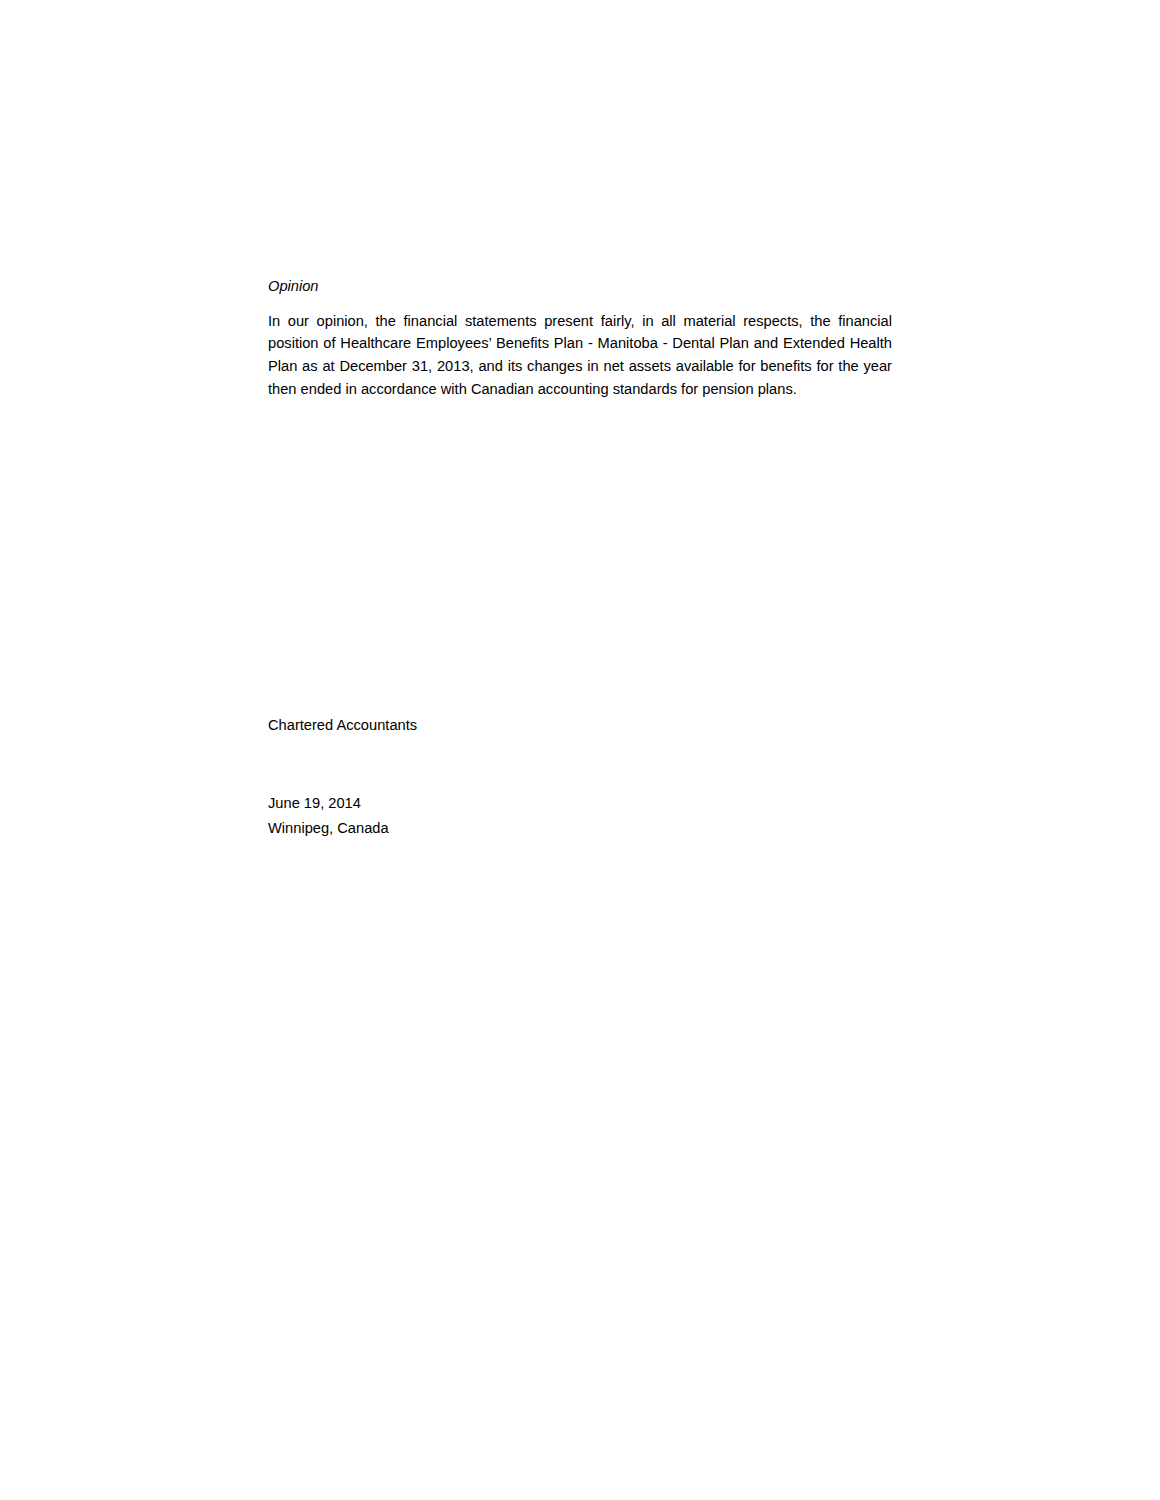Opinion
In our opinion, the financial statements present fairly, in all material respects, the financial position of Healthcare Employees’ Benefits Plan - Manitoba - Dental Plan and Extended Health Plan as at December 31, 2013, and its changes in net assets available for benefits for the year then ended in accordance with Canadian accounting standards for pension plans.
Chartered Accountants
June 19, 2014
Winnipeg, Canada